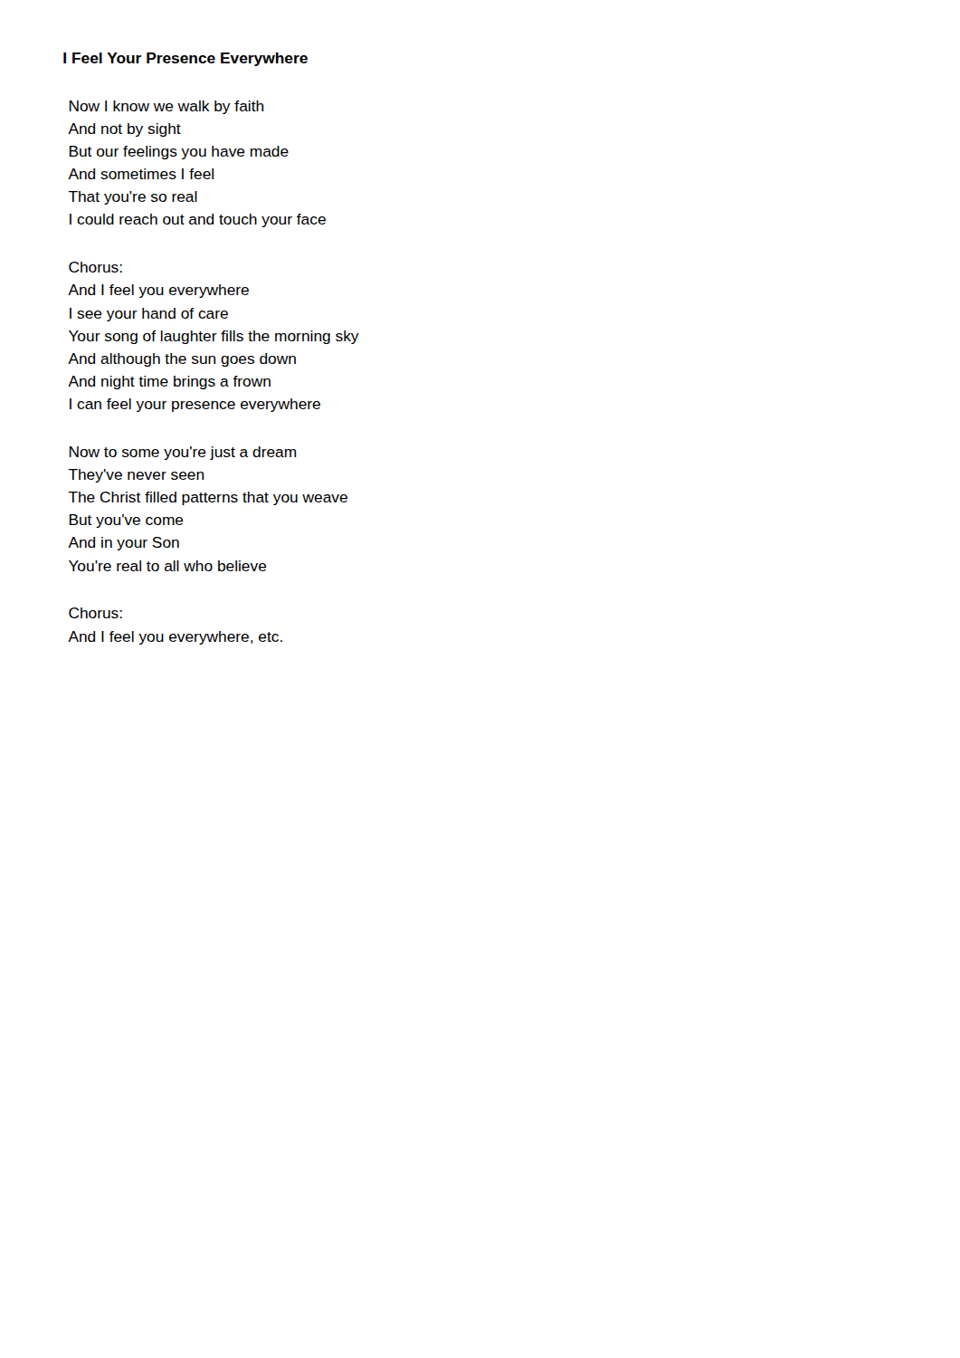I Feel Your Presence Everywhere
Now I know we walk by faith
And not by sight
But our feelings you have made
And sometimes I feel
That you're so real
I could reach out and touch your face
Chorus:
And I feel you everywhere
I see your hand of care
Your song of laughter fills the morning sky
And although the sun goes down
And night time brings a frown
I can feel your presence everywhere
Now to some you're just a dream
They've never seen
The Christ filled patterns that you weave
But you've come
And in your Son
You're real to all who believe
Chorus:
And I feel you everywhere, etc.